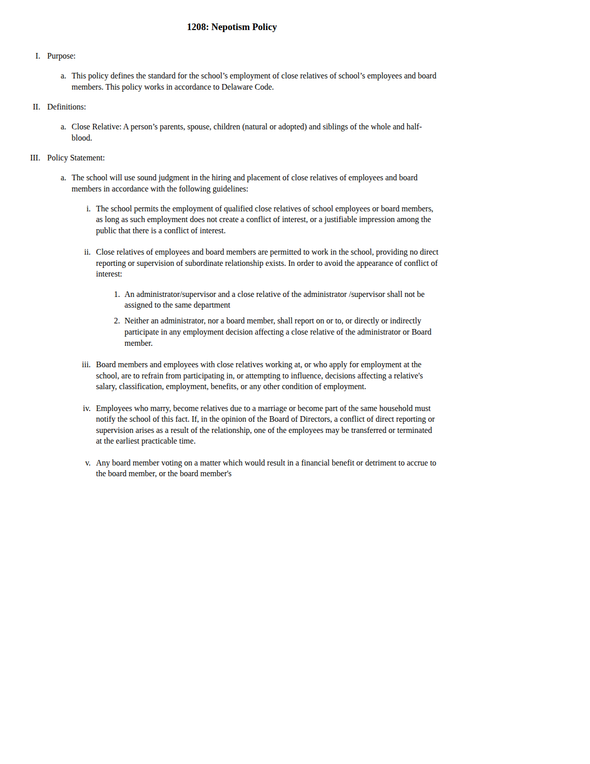1208: Nepotism Policy
Purpose:
This policy defines the standard for the school’s employment of close relatives of school’s employees and board members. This policy works in accordance to Delaware Code.
Definitions:
Close Relative: A person’s parents, spouse, children (natural or adopted) and siblings of the whole and half-blood.
Policy Statement:
The school will use sound judgment in the hiring and placement of close relatives of employees and board members in accordance with the following guidelines:
The school permits the employment of qualified close relatives of school employees or board members, as long as such employment does not create a conflict of interest, or a justifiable impression among the public that there is a conflict of interest.
Close relatives of employees and board members are permitted to work in the school, providing no direct reporting or supervision of subordinate relationship exists. In order to avoid the appearance of conflict of interest:
An administrator/supervisor and a close relative of the administrator /supervisor shall not be assigned to the same department
Neither an administrator, nor a board member, shall report on or to, or directly or indirectly participate in any employment decision affecting a close relative of the administrator or Board member.
Board members and employees with close relatives working at, or who apply for employment at the school, are to refrain from participating in, or attempting to influence, decisions affecting a relative's salary, classification, employment, benefits, or any other condition of employment.
Employees who marry, become relatives due to a marriage or become part of the same household must notify the school of this fact. If, in the opinion of the Board of Directors, a conflict of direct reporting or supervision arises as a result of the relationship, one of the employees may be transferred or terminated at the earliest practicable time.
Any board member voting on a matter which would result in a financial benefit or detriment to accrue to the board member, or the board member's